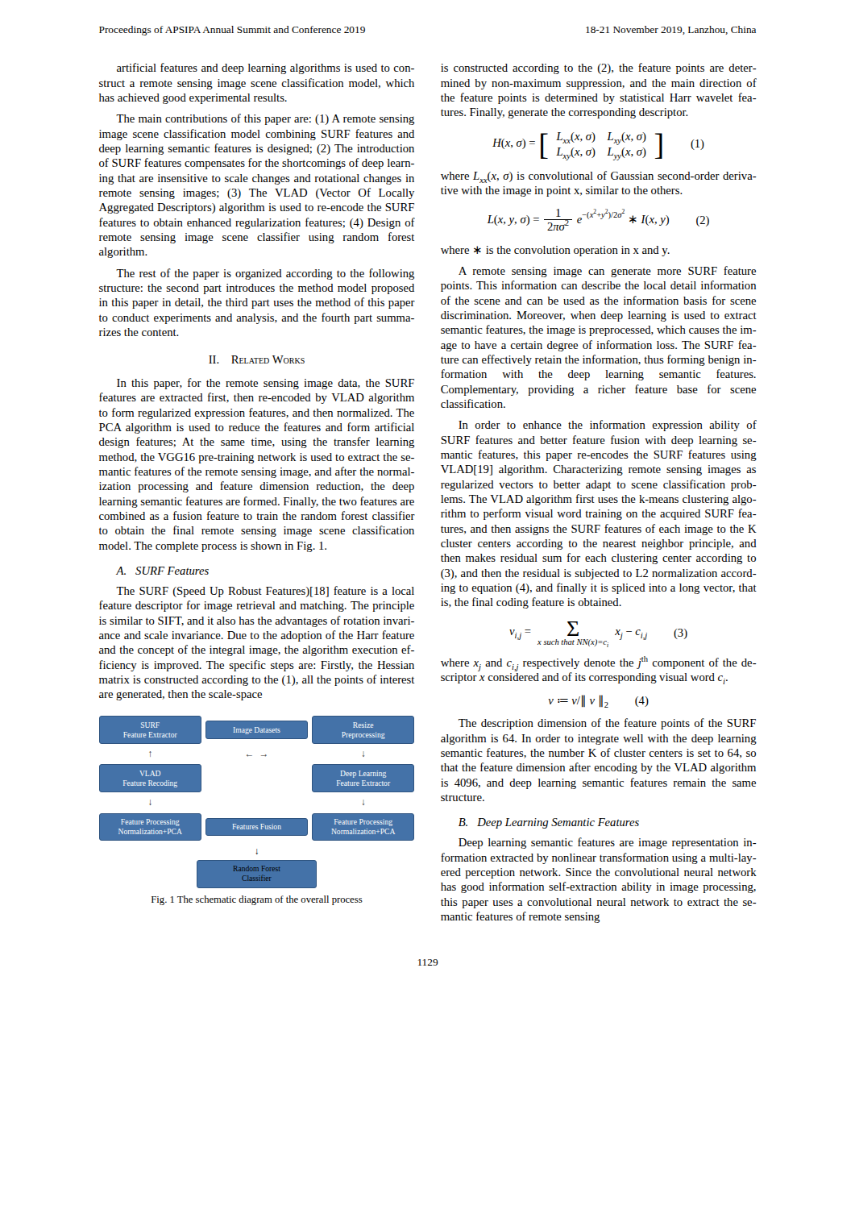Proceedings of APSIPA Annual Summit and Conference 2019 18-21 November 2019, Lanzhou, China
artificial features and deep learning algorithms is used to construct a remote sensing image scene classification model, which has achieved good experimental results.
The main contributions of this paper are: (1) A remote sensing image scene classification model combining SURF features and deep learning semantic features is designed; (2) The introduction of SURF features compensates for the shortcomings of deep learning that are insensitive to scale changes and rotational changes in remote sensing images; (3) The VLAD (Vector Of Locally Aggregated Descriptors) algorithm is used to re-encode the SURF features to obtain enhanced regularization features; (4) Design of remote sensing image scene classifier using random forest algorithm.
The rest of the paper is organized according to the following structure: the second part introduces the method model proposed in this paper in detail, the third part uses the method of this paper to conduct experiments and analysis, and the fourth part summarizes the content.
II. Related Works
In this paper, for the remote sensing image data, the SURF features are extracted first, then re-encoded by VLAD algorithm to form regularized expression features, and then normalized. The PCA algorithm is used to reduce the features and form artificial design features; At the same time, using the transfer learning method, the VGG16 pre-training network is used to extract the semantic features of the remote sensing image, and after the normalization processing and feature dimension reduction, the deep learning semantic features are formed. Finally, the two features are combined as a fusion feature to train the random forest classifier to obtain the final remote sensing image scene classification model. The complete process is shown in Fig. 1.
A. SURF Features
The SURF (Speed Up Robust Features)[18] feature is a local feature descriptor for image retrieval and matching. The principle is similar to SIFT, and it also has the advantages of rotation invariance and scale invariance. Due to the adoption of the Harr feature and the concept of the integral image, the algorithm execution efficiency is improved. The specific steps are: Firstly, the Hessian matrix is constructed according to the (1), all the points of interest are generated, then the scale-space
SURF
Feature Extractor
Image Datasets
Resize
Preprocessing
↑
← →
↓
VLAD
Feature Recoding
Deep Learning
Feature Extractor
↓
↓
Feature Processing
Normalization+PCA
Features Fusion
Feature Processing
Normalization+PCA
↓
Random Forest
Classifier
Fig. 1 The schematic diagram of the overall process
is constructed according to the (2), the feature points are determined by non-maximum suppression, and the main direction of the feature points is determined by statistical Harr wavelet features. Finally, generate the corresponding descriptor.
H(x, σ) = [
| L xx ( x , σ ) | L xy ( x , σ ) |
| L xy ( x , σ ) | L yy ( x , σ ) |
]
(1)
where Lxx(x, σ) is convolutional of Gaussian second-order derivative with the image in point x, similar to the others.
L(x, y, σ) = 1 2πσ2 e−(x2+y2)/2σ2 ∗ I(x, y)
(2)
where ∗ is the convolution operation in x and y.
A remote sensing image can generate more SURF feature points. This information can describe the local detail information of the scene and can be used as the information basis for scene discrimination. Moreover, when deep learning is used to extract semantic features, the image is preprocessed, which causes the image to have a certain degree of information loss. The SURF feature can effectively retain the information, thus forming benign information with the deep learning semantic features. Complementary, providing a richer feature base for scene classification.
In order to enhance the information expression ability of SURF features and better feature fusion with deep learning semantic features, this paper re-encodes the SURF features using VLAD[19] algorithm. Characterizing remote sensing images as regularized vectors to better adapt to scene classification problems. The VLAD algorithm first uses the k-means clustering algorithm to perform visual word training on the acquired SURF features, and then assigns the SURF features of each image to the K cluster centers according to the nearest neighbor principle, and then makes residual sum for each clustering center according to (3), and then the residual is subjected to L2 normalization according to equation (4), and finally it is spliced into a long vector, that is, the final coding feature is obtained.
vi,j = Σ x such that NN(x)=ci xj − ci,j
(3)
where xj and ci,j respectively denote the jth component of the descriptor x considered and of its corresponding visual word ci.
v ≔ v/∥ v ∥2
(4)
The description dimension of the feature points of the SURF algorithm is 64. In order to integrate well with the deep learning semantic features, the number K of cluster centers is set to 64, so that the feature dimension after encoding by the VLAD algorithm is 4096, and deep learning semantic features remain the same structure.
B. Deep Learning Semantic Features
Deep learning semantic features are image representation information extracted by nonlinear transformation using a multi-layered perception network. Since the convolutional neural network has good information self-extraction ability in image processing, this paper uses a convolutional neural network to extract the semantic features of remote sensing
1129